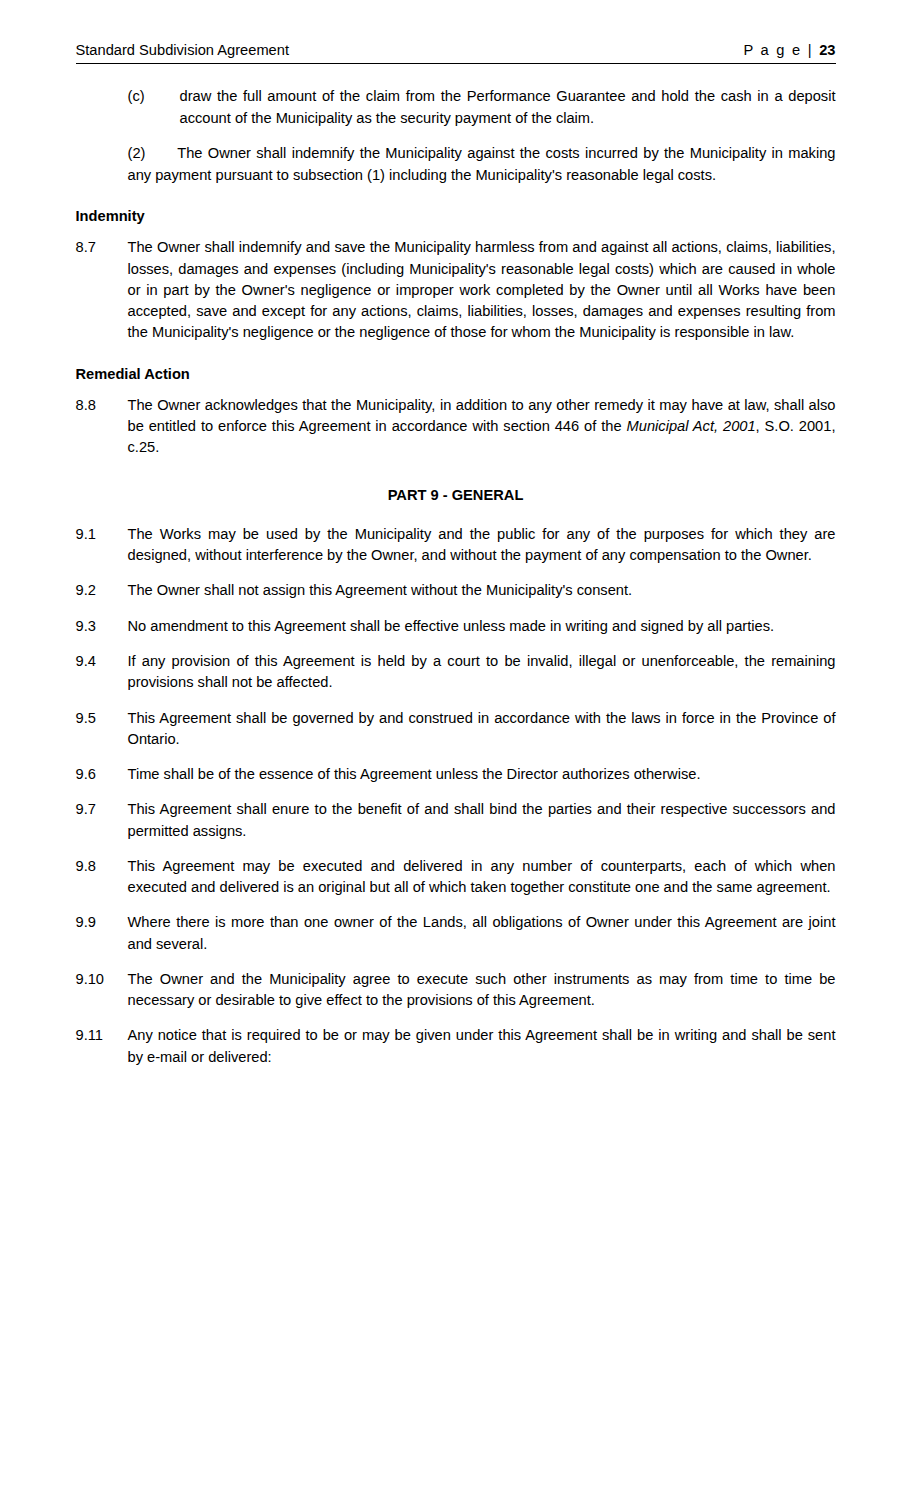Standard Subdivision Agreement P a g e | 23
(c) draw the full amount of the claim from the Performance Guarantee and hold the cash in a deposit account of the Municipality as the security payment of the claim.
(2) The Owner shall indemnify the Municipality against the costs incurred by the Municipality in making any payment pursuant to subsection (1) including the Municipality's reasonable legal costs.
Indemnity
8.7 The Owner shall indemnify and save the Municipality harmless from and against all actions, claims, liabilities, losses, damages and expenses (including Municipality's reasonable legal costs) which are caused in whole or in part by the Owner's negligence or improper work completed by the Owner until all Works have been accepted, save and except for any actions, claims, liabilities, losses, damages and expenses resulting from the Municipality's negligence or the negligence of those for whom the Municipality is responsible in law.
Remedial Action
8.8 The Owner acknowledges that the Municipality, in addition to any other remedy it may have at law, shall also be entitled to enforce this Agreement in accordance with section 446 of the Municipal Act, 2001, S.O. 2001, c.25.
PART 9 - GENERAL
9.1 The Works may be used by the Municipality and the public for any of the purposes for which they are designed, without interference by the Owner, and without the payment of any compensation to the Owner.
9.2 The Owner shall not assign this Agreement without the Municipality's consent.
9.3 No amendment to this Agreement shall be effective unless made in writing and signed by all parties.
9.4 If any provision of this Agreement is held by a court to be invalid, illegal or unenforceable, the remaining provisions shall not be affected.
9.5 This Agreement shall be governed by and construed in accordance with the laws in force in the Province of Ontario.
9.6 Time shall be of the essence of this Agreement unless the Director authorizes otherwise.
9.7 This Agreement shall enure to the benefit of and shall bind the parties and their respective successors and permitted assigns.
9.8 This Agreement may be executed and delivered in any number of counterparts, each of which when executed and delivered is an original but all of which taken together constitute one and the same agreement.
9.9 Where there is more than one owner of the Lands, all obligations of Owner under this Agreement are joint and several.
9.10 The Owner and the Municipality agree to execute such other instruments as may from time to time be necessary or desirable to give effect to the provisions of this Agreement.
9.11 Any notice that is required to be or may be given under this Agreement shall be in writing and shall be sent by e-mail or delivered: